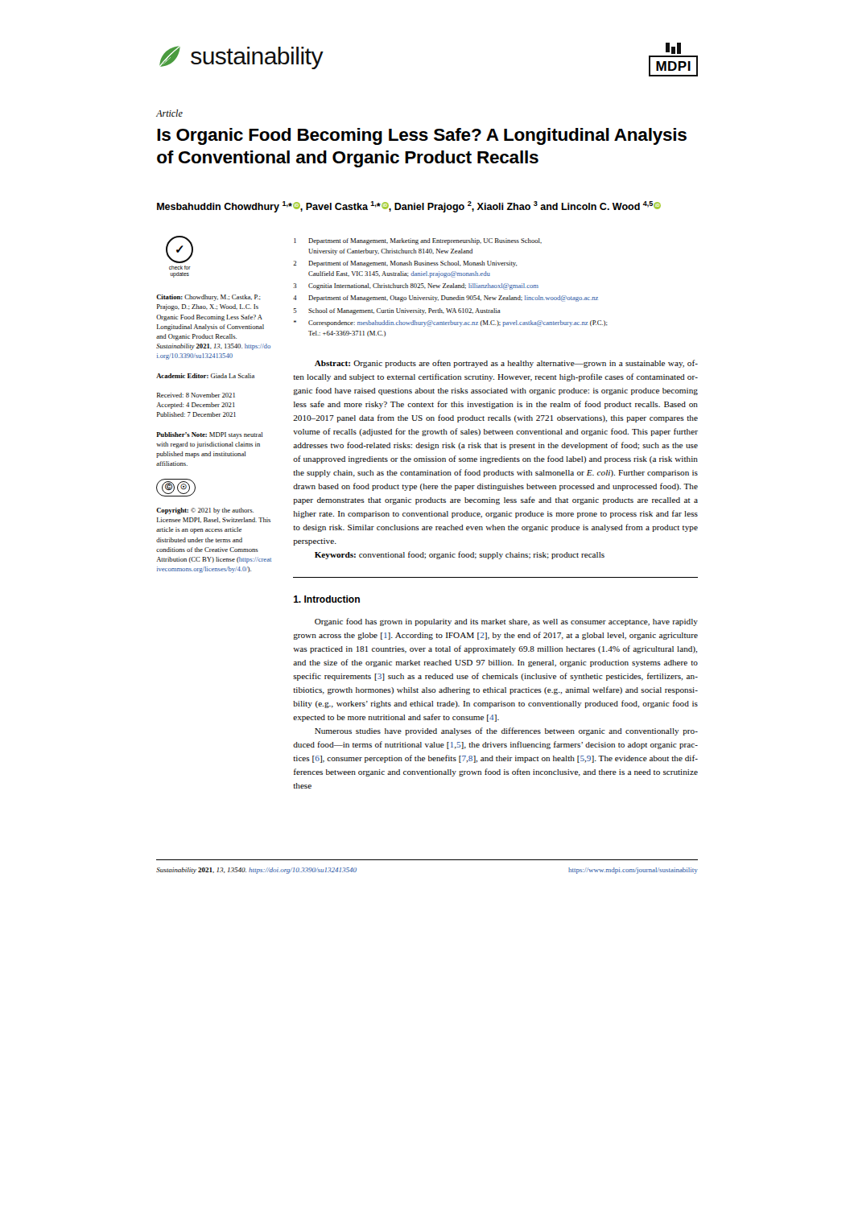sustainability
MDPI
Article
Is Organic Food Becoming Less Safe? A Longitudinal Analysis
of Conventional and Organic Product Recalls
Mesbahuddin Chowdhury 1,* , Pavel Castka 1,* , Daniel Prajogo 2, Xiaoli Zhao 3 and Lincoln C. Wood 4,5
✓
check for
updates
Citation: Chowdhury, M.; Castka, P.; Prajogo, D.; Zhao, X.; Wood, L.C. Is Organic Food Becoming Less Safe? A Longitudinal Analysis of Conventional and Organic Product Recalls. Sustainability 2021, 13, 13540. https://doi.org/10.3390/su132413540
Academic Editor: Giada La Scalia
Received: 8 November 2021
Accepted: 4 December 2021
Published: 7 December 2021
Publisher’s Note: MDPI stays neutral with regard to jurisdictional claims in published maps and institutional affiliations.
Ⓒ
☉
Copyright: © 2021 by the authors. Licensee MDPI, Basel, Switzerland. This article is an open access article distributed under the terms and conditions of the Creative Commons Attribution (CC BY) license (https://creativecommons.org/licenses/by/4.0/).
1 Department of Management, Marketing and Entrepreneurship, UC Business School,
University of Canterbury, Christchurch 8140, New Zealand
2 Department of Management, Monash Business School, Monash University,
Caulfield East, VIC 3145, Australia; daniel.prajogo@monash.edu
3 Cognitia International, Christchurch 8025, New Zealand; lillianzhaoxl@gmail.com
4 Department of Management, Otago University, Dunedin 9054, New Zealand; lincoln.wood@otago.ac.nz
5 School of Management, Curtin University, Perth, WA 6102, Australia
*Correspondence: mesbahuddin.chowdhury@canterbury.ac.nz (M.C.); pavel.castka@canterbury.ac.nz (P.C.);
Tel.: +64-3369-3711 (M.C.)
Abstract: Organic products are often portrayed as a healthy alternative—grown in a sustainable way, often locally and subject to external certification scrutiny. However, recent high-profile cases of contaminated organic food have raised questions about the risks associated with organic produce: is organic produce becoming less safe and more risky? The context for this investigation is in the realm of food product recalls. Based on 2010–2017 panel data from the US on food product recalls (with 2721 observations), this paper compares the volume of recalls (adjusted for the growth of sales) between conventional and organic food. This paper further addresses two food-related risks: design risk (a risk that is present in the development of food; such as the use of unapproved ingredients or the omission of some ingredients on the food label) and process risk (a risk within the supply chain, such as the contamination of food products with salmonella or E. coli). Further comparison is drawn based on food product type (here the paper distinguishes between processed and unprocessed food). The paper demonstrates that organic products are becoming less safe and that organic products are recalled at a higher rate. In comparison to conventional produce, organic produce is more prone to process risk and far less to design risk. Similar conclusions are reached even when the organic produce is analysed from a product type perspective.
Keywords: conventional food; organic food; supply chains; risk; product recalls
1. Introduction
Organic food has grown in popularity and its market share, as well as consumer acceptance, have rapidly grown across the globe [1]. According to IFOAM [2], by the end of 2017, at a global level, organic agriculture was practiced in 181 countries, over a total of approximately 69.8 million hectares (1.4% of agricultural land), and the size of the organic market reached USD 97 billion. In general, organic production systems adhere to specific requirements [3] such as a reduced use of chemicals (inclusive of synthetic pesticides, fertilizers, antibiotics, growth hormones) whilst also adhering to ethical practices (e.g., animal welfare) and social responsibility (e.g., workers’ rights and ethical trade). In comparison to conventionally produced food, organic food is expected to be more nutritional and safer to consume [4].
Numerous studies have provided analyses of the differences between organic and conventionally produced food—in terms of nutritional value [1,5], the drivers influencing farmers’ decision to adopt organic practices [6], consumer perception of the benefits [7,8], and their impact on health [5,9]. The evidence about the differences between organic and conventionally grown food is often inconclusive, and there is a need to scrutinize these
Sustainability 2021, 13, 13540. https://doi.org/10.3390/su132413540
https://www.mdpi.com/journal/sustainability